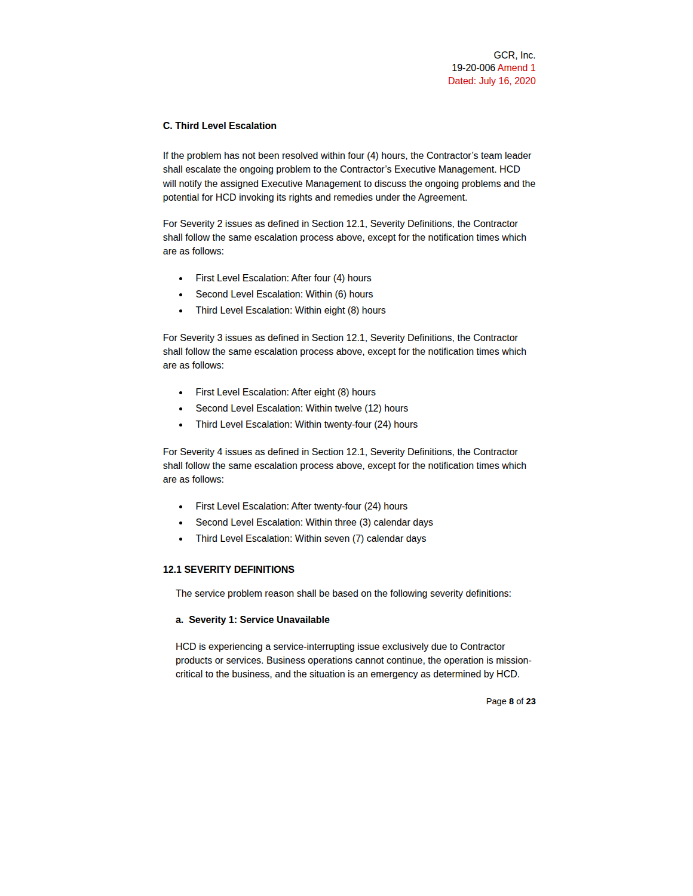GCR, Inc.
19-20-006 Amend 1
Dated: July 16, 2020
C. Third Level Escalation
If the problem has not been resolved within four (4) hours, the Contractor’s team leader shall escalate the ongoing problem to the Contractor’s Executive Management. HCD will notify the assigned Executive Management to discuss the ongoing problems and the potential for HCD invoking its rights and remedies under the Agreement.
For Severity 2 issues as defined in Section 12.1, Severity Definitions, the Contractor shall follow the same escalation process above, except for the notification times which are as follows:
First Level Escalation: After four (4) hours
Second Level Escalation: Within (6) hours
Third Level Escalation: Within eight (8) hours
For Severity 3 issues as defined in Section 12.1, Severity Definitions, the Contractor shall follow the same escalation process above, except for the notification times which are as follows:
First Level Escalation: After eight (8) hours
Second Level Escalation: Within twelve (12) hours
Third Level Escalation: Within twenty-four (24) hours
For Severity 4 issues as defined in Section 12.1, Severity Definitions, the Contractor shall follow the same escalation process above, except for the notification times which are as follows:
First Level Escalation: After twenty-four (24) hours
Second Level Escalation: Within three (3) calendar days
Third Level Escalation: Within seven (7) calendar days
12.1 SEVERITY DEFINITIONS
The service problem reason shall be based on the following severity definitions:
a. Severity 1: Service Unavailable
HCD is experiencing a service-interrupting issue exclusively due to Contractor products or services. Business operations cannot continue, the operation is mission-critical to the business, and the situation is an emergency as determined by HCD.
Page 8 of 23